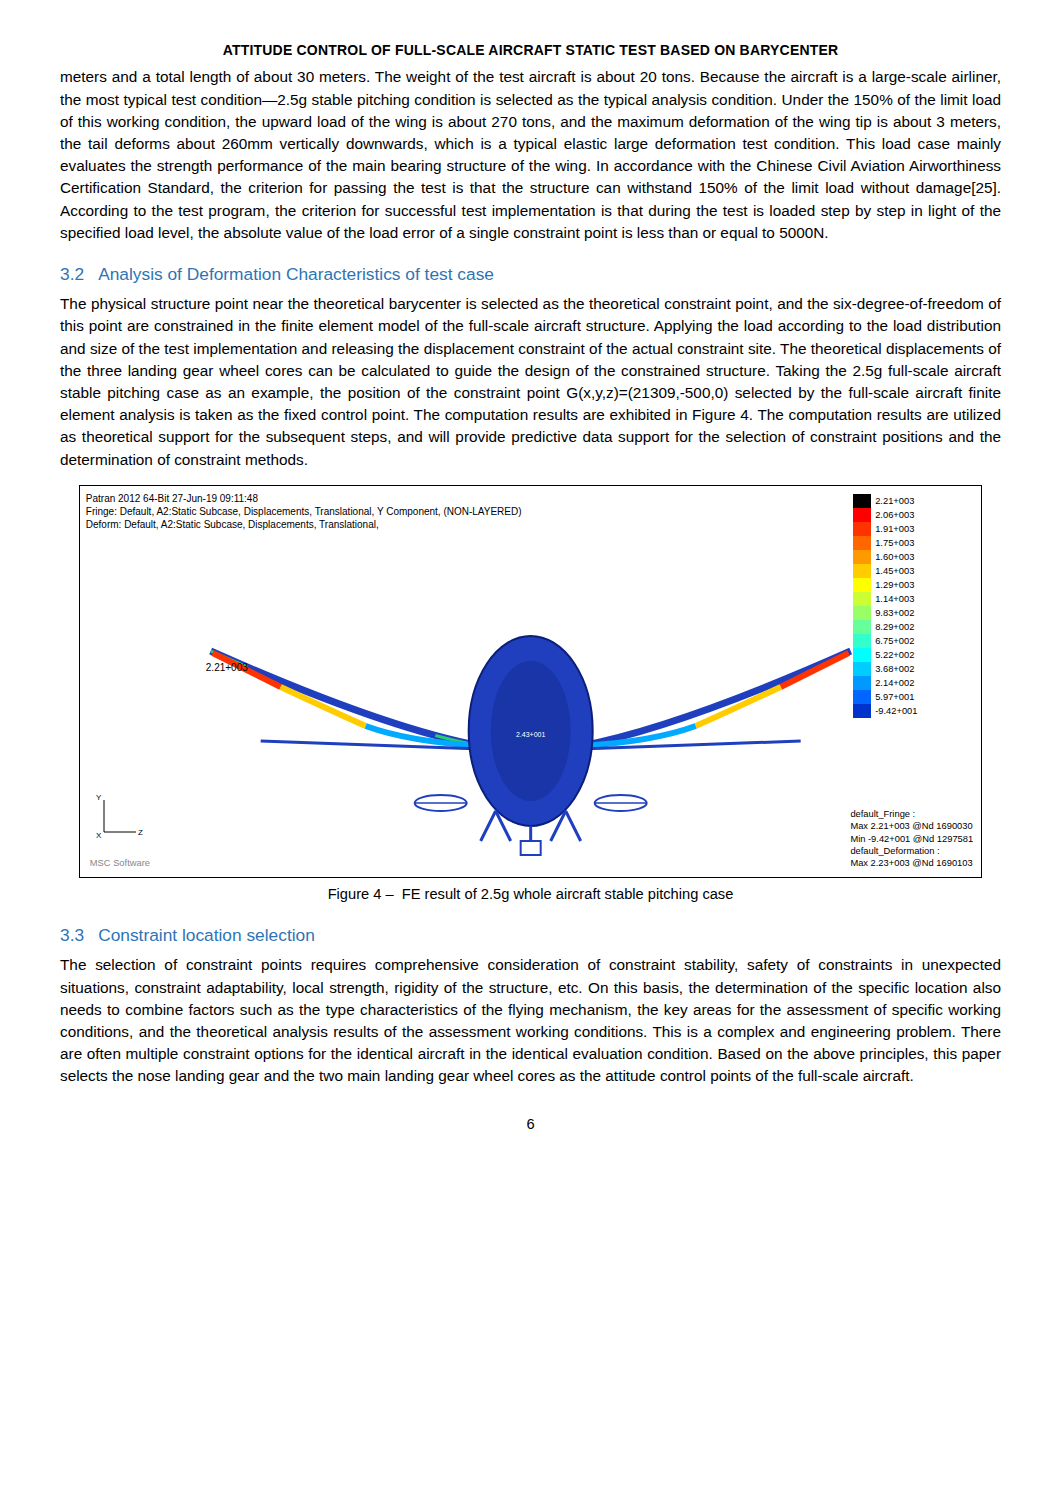ATTITUDE CONTROL OF FULL-SCALE AIRCRAFT STATIC TEST BASED ON BARYCENTER
meters and a total length of about 30 meters. The weight of the test aircraft is about 20 tons. Because the aircraft is a large-scale airliner, the most typical test condition—2.5g stable pitching condition is selected as the typical analysis condition. Under the 150% of the limit load of this working condition, the upward load of the wing is about 270 tons, and the maximum deformation of the wing tip is about 3 meters, the tail deforms about 260mm vertically downwards, which is a typical elastic large deformation test condition. This load case mainly evaluates the strength performance of the main bearing structure of the wing. In accordance with the Chinese Civil Aviation Airworthiness Certification Standard, the criterion for passing the test is that the structure can withstand 150% of the limit load without damage[25]. According to the test program, the criterion for successful test implementation is that during the test is loaded step by step in light of the specified load level, the absolute value of the load error of a single constraint point is less than or equal to 5000N.
3.2 Analysis of Deformation Characteristics of test case
The physical structure point near the theoretical barycenter is selected as the theoretical constraint point, and the six-degree-of-freedom of this point are constrained in the finite element model of the full-scale aircraft structure. Applying the load according to the load distribution and size of the test implementation and releasing the displacement constraint of the actual constraint site. The theoretical displacements of the three landing gear wheel cores can be calculated to guide the design of the constrained structure. Taking the 2.5g full-scale aircraft stable pitching case as an example, the position of the constraint point G(x,y,z)=(21309,-500,0) selected by the full-scale aircraft finite element analysis is taken as the fixed control point. The computation results are exhibited in Figure 4. The computation results are utilized as theoretical support for the subsequent steps, and will provide predictive data support for the selection of constraint positions and the determination of constraint methods.
Patran 2012 64-Bit 27-Jun-19 09:11:48
Fringe: Default, A2:Static Subcase, Displacements, Translational, Y Component, (NON-LAYERED)
Deform: Default, A2:Static Subcase, Displacements, Translational,
2.21+003
2.06+003
1.91+003
1.75+003
1.60+003
1.45+003
1.29+003
1.14+003
9.83+002
8.29+002
6.75+002
5.22+002
3.68+002
2.14+002
5.97+001
-9.42+001
2.21+003
2.43+001
Y Z X
default_Fringe :
Max 2.21+003 @Nd 1690030
Min -9.42+001 @Nd 1297581
default_Deformation :
Max 2.23+003 @Nd 1690103
MSC Software
Figure 4 – FE result of 2.5g whole aircraft stable pitching case
3.3 Constraint location selection
The selection of constraint points requires comprehensive consideration of constraint stability, safety of constraints in unexpected situations, constraint adaptability, local strength, rigidity of the structure, etc. On this basis, the determination of the specific location also needs to combine factors such as the type characteristics of the flying mechanism, the key areas for the assessment of specific working conditions, and the theoretical analysis results of the assessment working conditions. This is a complex and engineering problem. There are often multiple constraint options for the identical aircraft in the identical evaluation condition. Based on the above principles, this paper selects the nose landing gear and the two main landing gear wheel cores as the attitude control points of the full-scale aircraft.
6